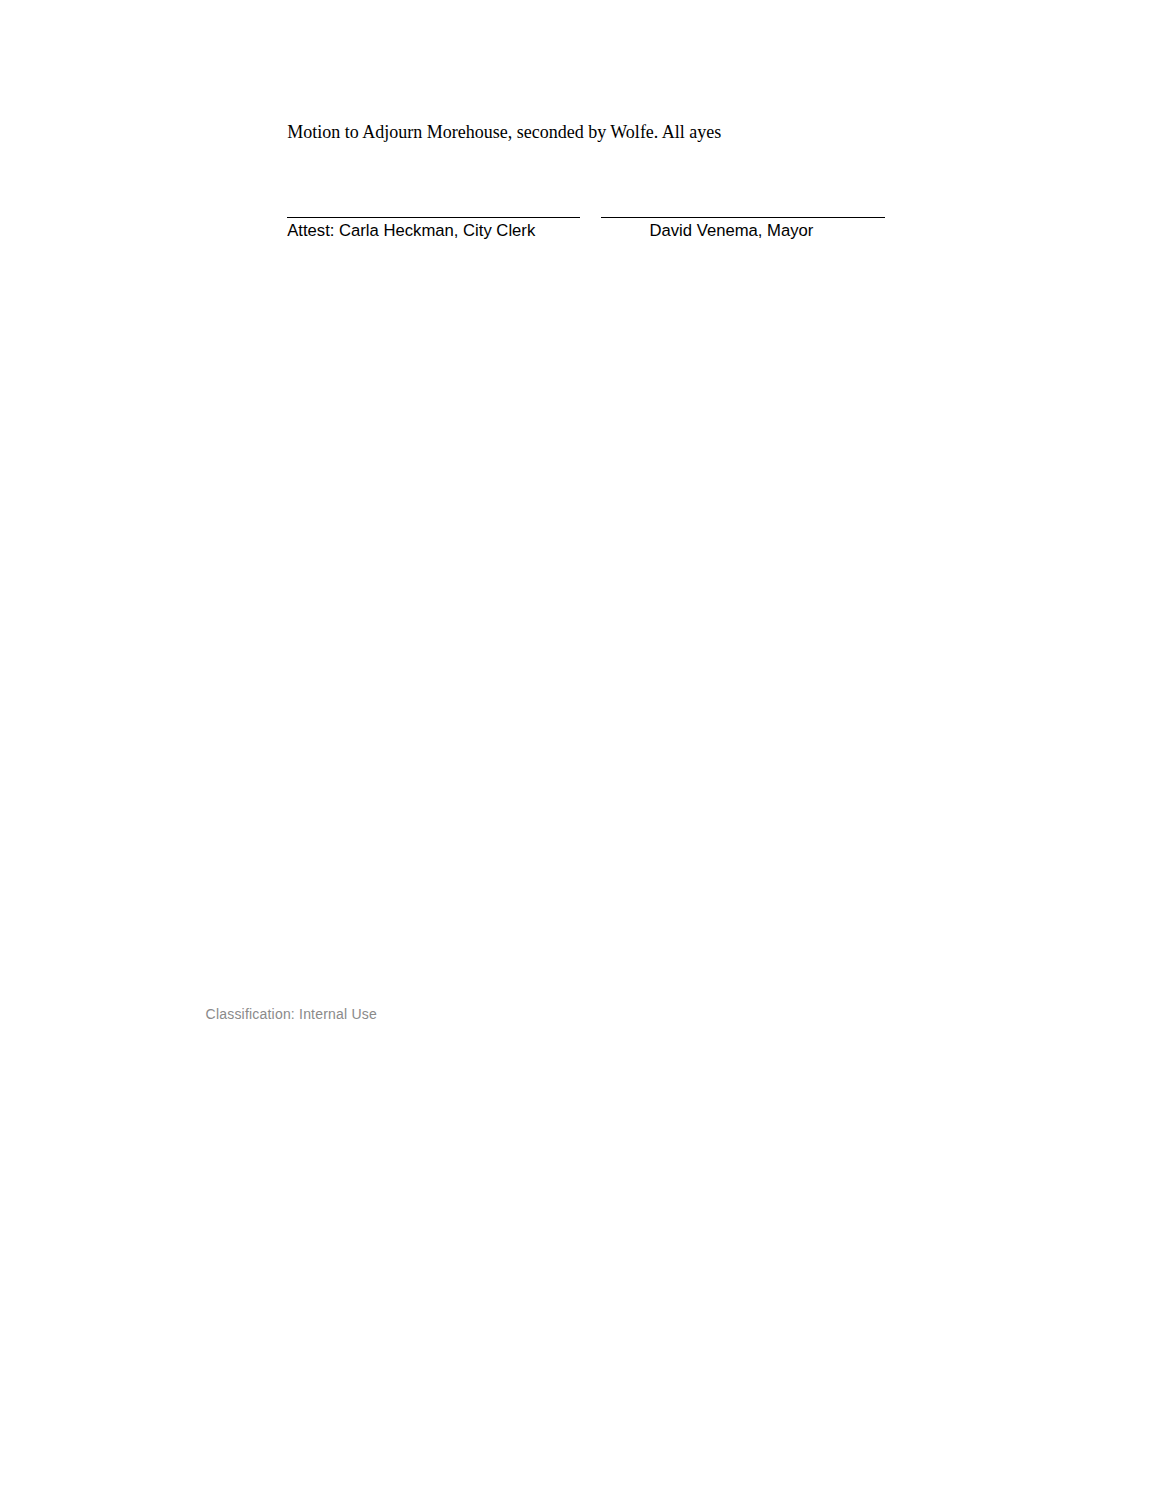Motion to Adjourn Morehouse, seconded by Wolfe. All ayes
| Attest: Carla Heckman, City Clerk | David Venema, Mayor |
Classification: Internal Use